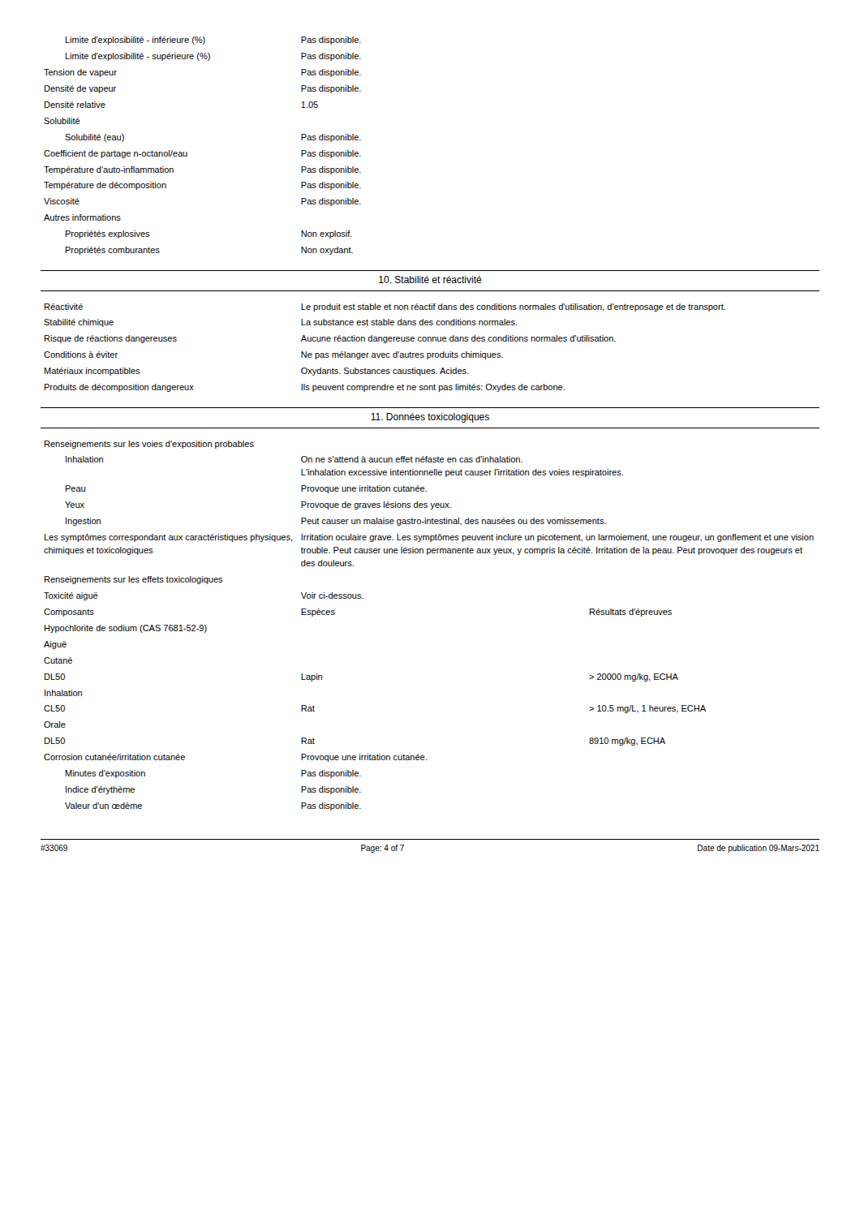| Limite d'explosibilité - inférieure (%) | Pas disponible. |
| Limite d'explosibilité - supérieure (%) | Pas disponible. |
| Tension de vapeur | Pas disponible. |
| Densité de vapeur | Pas disponible. |
| Densité relative | 1.05 |
| Solubilité | |
| Solubilité (eau) | Pas disponible. |
| Coefficient de partage n-octanol/eau | Pas disponible. |
| Température d'auto-inflammation | Pas disponible. |
| Température de décomposition | Pas disponible. |
| Viscosité | Pas disponible. |
| Autres informations | |
| Propriétés explosives | Non explosif. |
| Propriétés comburantes | Non oxydant. |
10. Stabilité et réactivité
| Réactivité | Le produit est stable et non réactif dans des conditions normales d'utilisation, d'entreposage et de transport. |
| Stabilité chimique | La substance est stable dans des conditions normales. |
| Risque de réactions dangereuses | Aucune réaction dangereuse connue dans des conditions normales d'utilisation. |
| Conditions à éviter | Ne pas mélanger avec d'autres produits chimiques. |
| Matériaux incompatibles | Oxydants. Substances caustiques. Acides. |
| Produits de décomposition dangereux | Ils peuvent comprendre et ne sont pas limités: Oxydes de carbone. |
11. Données toxicologiques
| Renseignements sur les voies d'exposition probables |
| Inhalation | On ne s'attend à aucun effet néfaste en cas d'inhalation. L'inhalation excessive intentionnelle peut causer l'irritation des voies respiratoires. |
| Peau | Provoque une irritation cutanée. |
| Yeux | Provoque de graves lésions des yeux. |
| Ingestion | Peut causer un malaise gastro-intestinal, des nausées ou des vomissements. |
| Les symptômes correspondant aux caractéristiques physiques, chimiques et toxicologiques | Irritation oculaire grave. Les symptômes peuvent inclure un picotement, un larmoiement, une rougeur, un gonflement et une vision trouble. Peut causer une lésion permanente aux yeux, y compris la cécité. Irritation de la peau. Peut provoquer des rougeurs et des douleurs. |
| Renseignements sur les effets toxicologiques |
| Toxicité aiguë | Voir ci-dessous. | |
| Composants | Espèces | Résultats d'épreuves |
| Hypochlorite de sodium (CAS 7681-52-9) |
| Aiguë | | |
| Cutané | | |
| DL50 | Lapin | > 20000 mg/kg, ECHA |
| Inhalation | | |
| CL50 | Rat | > 10.5 mg/L, 1 heures, ECHA |
| Orale | | |
| DL50 | Rat | 8910 mg/kg, ECHA |
| Corrosion cutanée/irritation cutanée | Provoque une irritation cutanée. |
| Minutes d'exposition | Pas disponible. |
| Indice d'érythème | Pas disponible. |
| Valeur d'un œdème | Pas disponible. |
#33069
Page: 4 of 7
Date de publication 09-Mars-2021